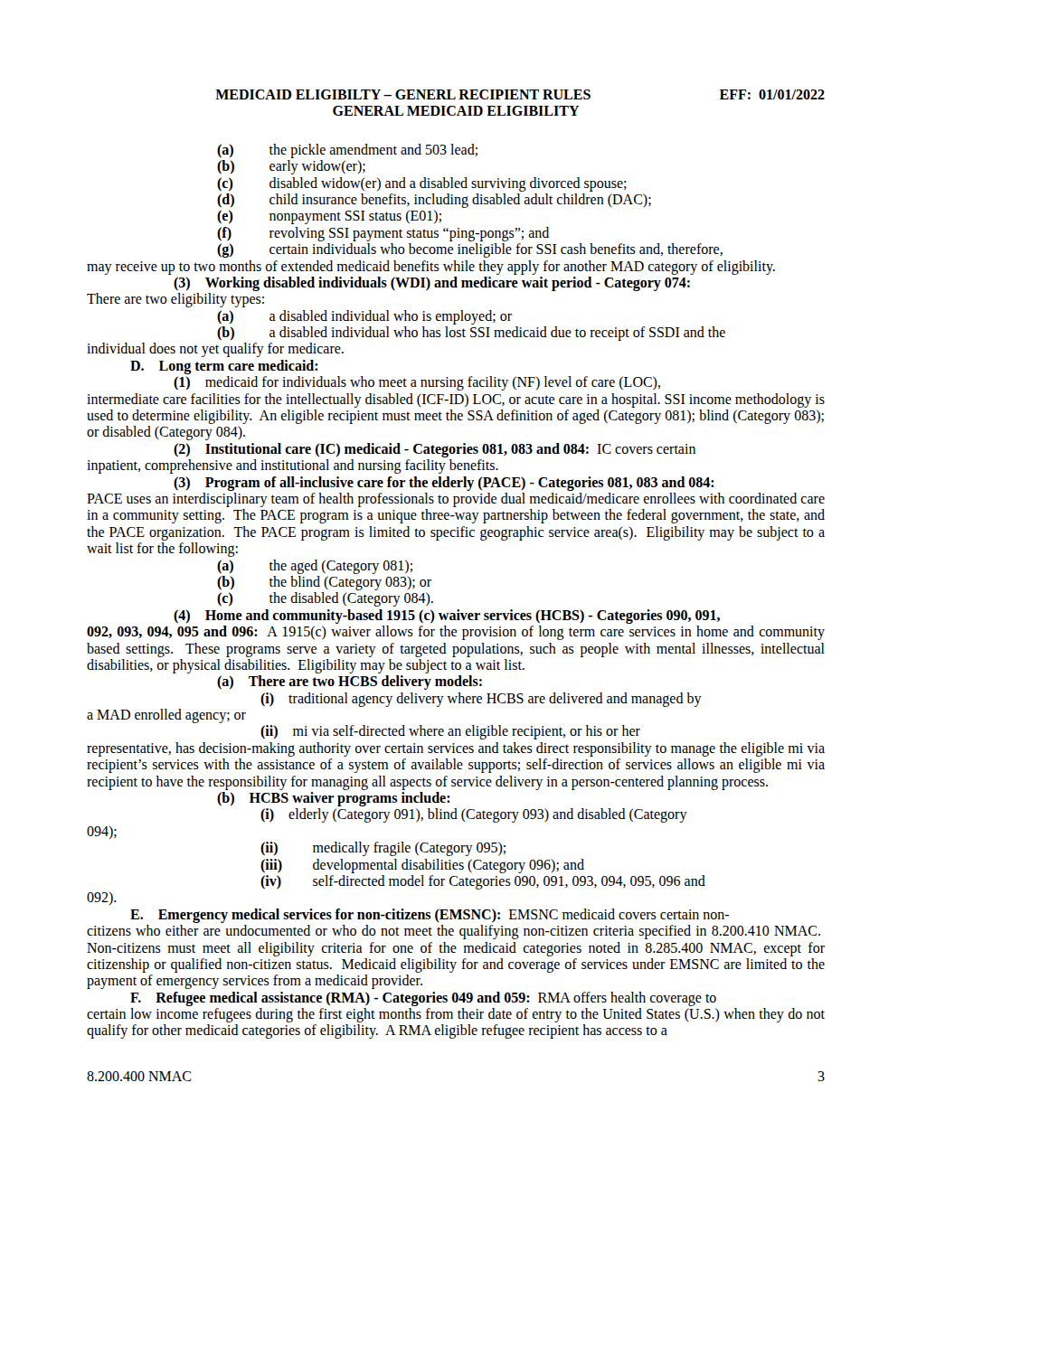MEDICAID ELIGIBILTY – GENERL RECIPIENT RULES EFF: 01/01/2022
GENERAL MEDICAID ELIGIBILITY
(a) the pickle amendment and 503 lead;
(b) early widow(er);
(c) disabled widow(er) and a disabled surviving divorced spouse;
(d) child insurance benefits, including disabled adult children (DAC);
(e) nonpayment SSI status (E01);
(f) revolving SSI payment status “ping-pongs”; and
(g) certain individuals who become ineligible for SSI cash benefits and, therefore,
may receive up to two months of extended medicaid benefits while they apply for another MAD category of eligibility.
(3) Working disabled individuals (WDI) and medicare wait period - Category 074:
There are two eligibility types:
(a) a disabled individual who is employed; or
(b) a disabled individual who has lost SSI medicaid due to receipt of SSDI and the
individual does not yet qualify for medicare.
D. Long term care medicaid:
(1) medicaid for individuals who meet a nursing facility (NF) level of care (LOC),
intermediate care facilities for the intellectually disabled (ICF-ID) LOC, or acute care in a hospital. SSI income methodology is used to determine eligibility. An eligible recipient must meet the SSA definition of aged (Category 081); blind (Category 083); or disabled (Category 084).
(2) Institutional care (IC) medicaid - Categories 081, 083 and 084: IC covers certain
inpatient, comprehensive and institutional and nursing facility benefits.
(3) Program of all-inclusive care for the elderly (PACE) - Categories 081, 083 and 084:
PACE uses an interdisciplinary team of health professionals to provide dual medicaid/medicare enrollees with coordinated care in a community setting. The PACE program is a unique three-way partnership between the federal government, the state, and the PACE organization. The PACE program is limited to specific geographic service area(s). Eligibility may be subject to a wait list for the following:
(a) the aged (Category 081);
(b) the blind (Category 083); or
(c) the disabled (Category 084).
(4) Home and community-based 1915 (c) waiver services (HCBS) - Categories 090, 091,
092, 093, 094, 095 and 096: A 1915(c) waiver allows for the provision of long term care services in home and community based settings. These programs serve a variety of targeted populations, such as people with mental illnesses, intellectual disabilities, or physical disabilities. Eligibility may be subject to a wait list.
(a) There are two HCBS delivery models:
(i) traditional agency delivery where HCBS are delivered and managed by
a MAD enrolled agency; or
(ii) mi via self-directed where an eligible recipient, or his or her
representative, has decision-making authority over certain services and takes direct responsibility to manage the eligible mi via recipient’s services with the assistance of a system of available supports; self-direction of services allows an eligible mi via recipient to have the responsibility for managing all aspects of service delivery in a person-centered planning process.
(b) HCBS waiver programs include:
(i) elderly (Category 091), blind (Category 093) and disabled (Category
094);
(ii) medically fragile (Category 095);
(iii) developmental disabilities (Category 096); and
(iv) self-directed model for Categories 090, 091, 093, 094, 095, 096 and
092).
E. Emergency medical services for non-citizens (EMSNC): EMSNC medicaid covers certain non-
citizens who either are undocumented or who do not meet the qualifying non-citizen criteria specified in 8.200.410 NMAC. Non-citizens must meet all eligibility criteria for one of the medicaid categories noted in 8.285.400 NMAC, except for citizenship or qualified non-citizen status. Medicaid eligibility for and coverage of services under EMSNC are limited to the payment of emergency services from a medicaid provider.
F. Refugee medical assistance (RMA) - Categories 049 and 059: RMA offers health coverage to
certain low income refugees during the first eight months from their date of entry to the United States (U.S.) when they do not qualify for other medicaid categories of eligibility. A RMA eligible refugee recipient has access to a
8.200.400 NMAC 3